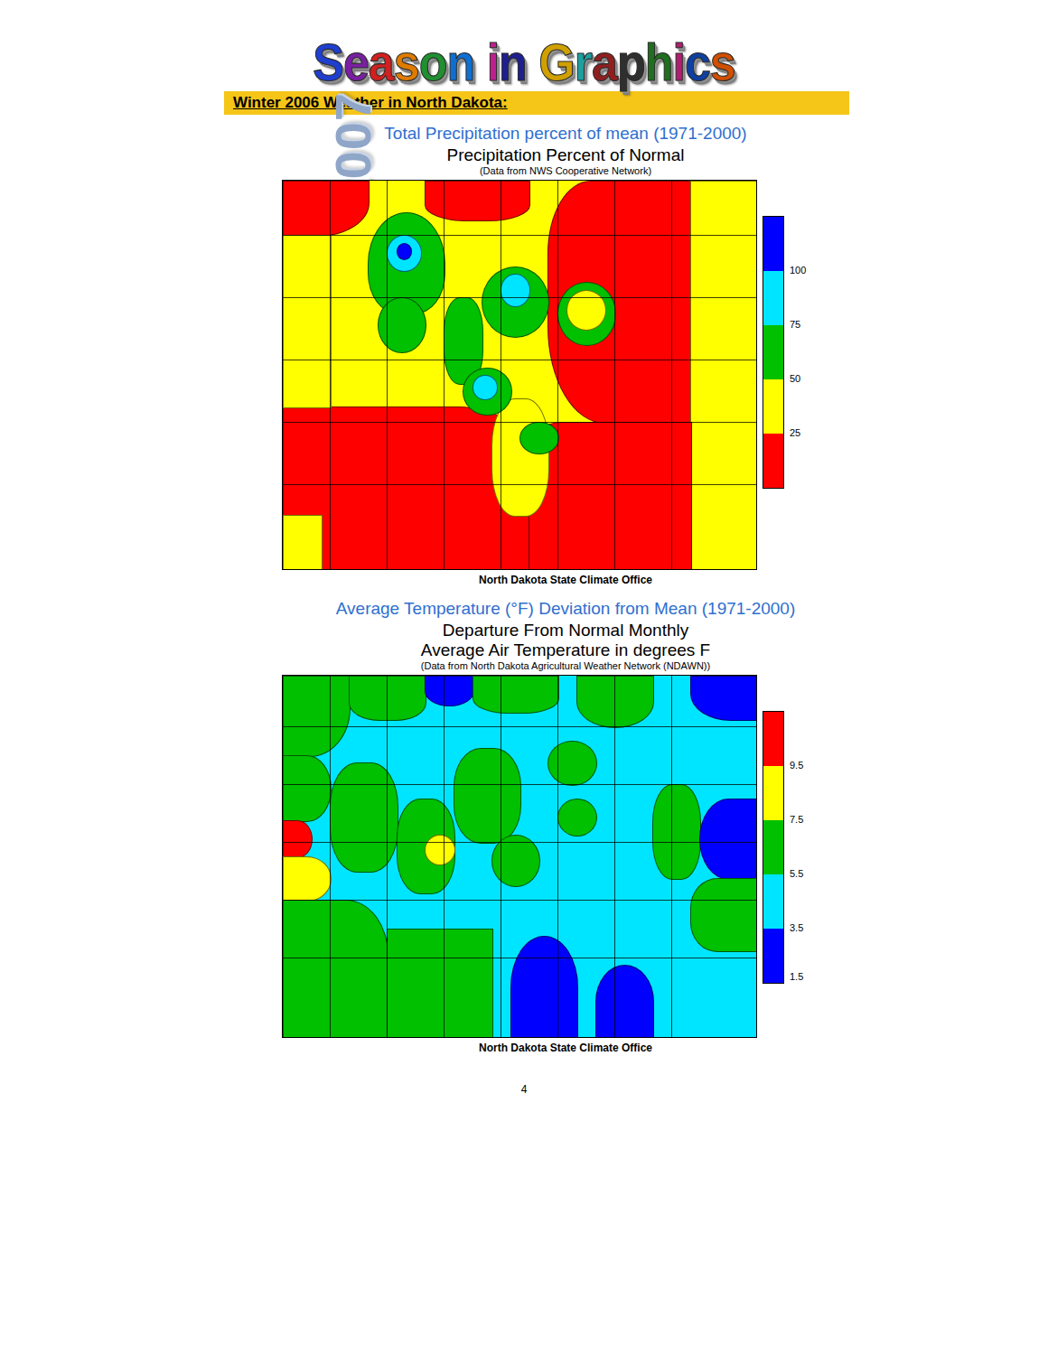Season in Graphics
Winter 2006 Weather in North Dakota:
January 2007
Total Precipitation percent of mean (1971-2000)
Precipitation Percent of Normal
(Data from NWS Cooperative Network)
100 75 50 25
North Dakota State Climate Office
Average Temperature (°F) Deviation from Mean (1971-2000)
Departure From Normal Monthly Average Air Temperature in degrees F
(Data from North Dakota Agricultural Weather Network (NDAWN))
9.5 7.5 5.5 3.5 1.5
North Dakota State Climate Office
4